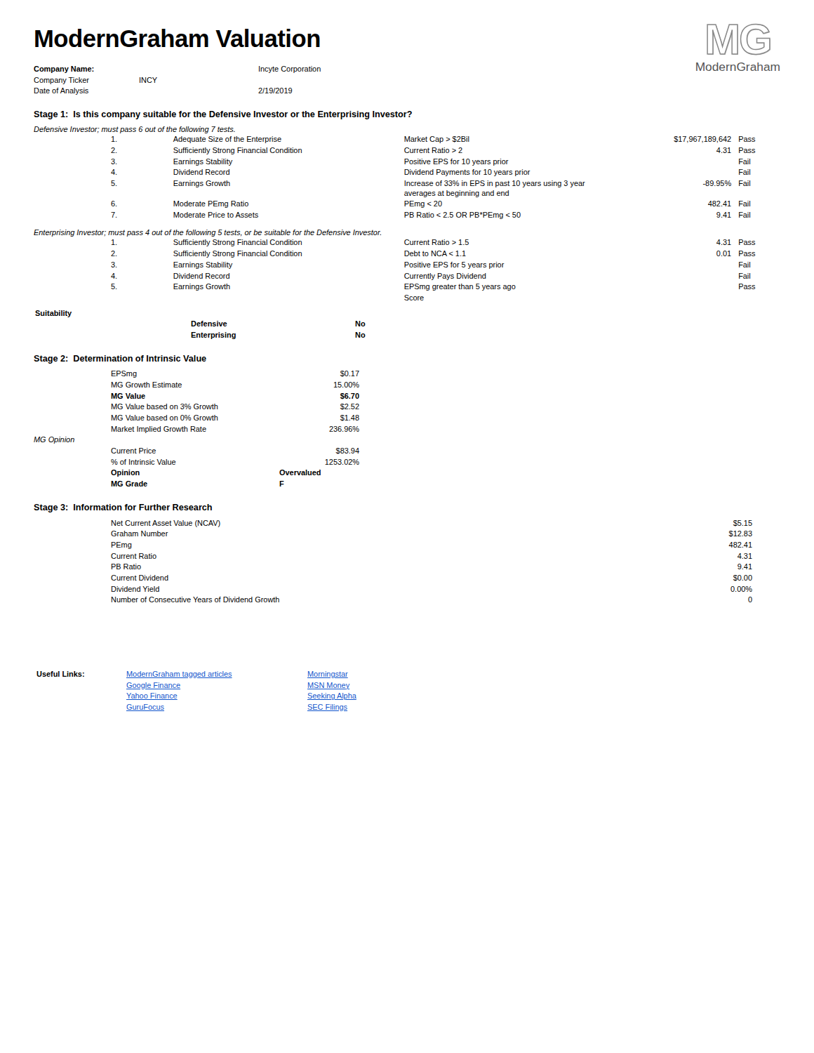MG
ModernGraham
ModernGraham Valuation
| Company Name: | | Incyte Corporation |
| Company Ticker | INCY | |
| Date of Analysis | | 2/19/2019 |
Stage 1: Is this company suitable for the Defensive Investor or the Enterprising Investor?
Defensive Investor; must pass 6 out of the following 7 tests.
| 1. | Adequate Size of the Enterprise | Market Cap > $2Bil | $17,967,189,642 | Pass |
| 2. | Sufficiently Strong Financial Condition | Current Ratio > 2 | 4.31 | Pass |
| 3. | Earnings Stability | Positive EPS for 10 years prior | | Fail |
| 4. | Dividend Record | Dividend Payments for 10 years prior | | Fail |
| 5. | Earnings Growth | Increase of 33% in EPS in past 10 years using 3 year averages at beginning and end | -89.95% | Fail |
| 6. | Moderate PEmg Ratio | PEmg < 20 | 482.41 | Fail |
| 7. | Moderate Price to Assets | PB Ratio < 2.5 OR PB*PEmg < 50 | 9.41 | Fail |
Enterprising Investor; must pass 4 out of the following 5 tests, or be suitable for the Defensive Investor.
| 1. | Sufficiently Strong Financial Condition | Current Ratio > 1.5 | 4.31 | Pass |
| 2. | Sufficiently Strong Financial Condition | Debt to NCA < 1.1 | 0.01 | Pass |
| 3. | Earnings Stability | Positive EPS for 5 years prior | | Fail |
| 4. | Dividend Record | Currently Pays Dividend | | Fail |
| 5. | Earnings Growth | EPSmg greater than 5 years ago | | Pass |
| | | Score | | |
| Suitability | | |
| | Defensive | No |
| | Enterprising | No |
Stage 2: Determination of Intrinsic Value
| EPSmg | $0.17 | |
| MG Growth Estimate | 15.00% | |
| MG Value | $6.70 | |
| MG Value based on 3% Growth | $2.52 | |
| MG Value based on 0% Growth | $1.48 | |
| Market Implied Growth Rate | 236.96% | |
| MG Opinion | | |
| Current Price | $83.94 | |
| % of Intrinsic Value | 1253.02% | |
| Opinion | Overvalued | |
| MG Grade | F | |
Stage 3: Information for Further Research
| Net Current Asset Value (NCAV) | $5.15 |
| Graham Number | $12.83 |
| PEmg | 482.41 |
| Current Ratio | 4.31 |
| PB Ratio | 9.41 |
| Current Dividend | $0.00 |
| Dividend Yield | 0.00% |
| Number of Consecutive Years of Dividend Growth | 0 |
| Useful Links: | ModernGraham tagged articles | Morningstar |
| | Google Finance | MSN Money |
| | Yahoo Finance | Seeking Alpha |
| | GuruFocus | SEC Filings |